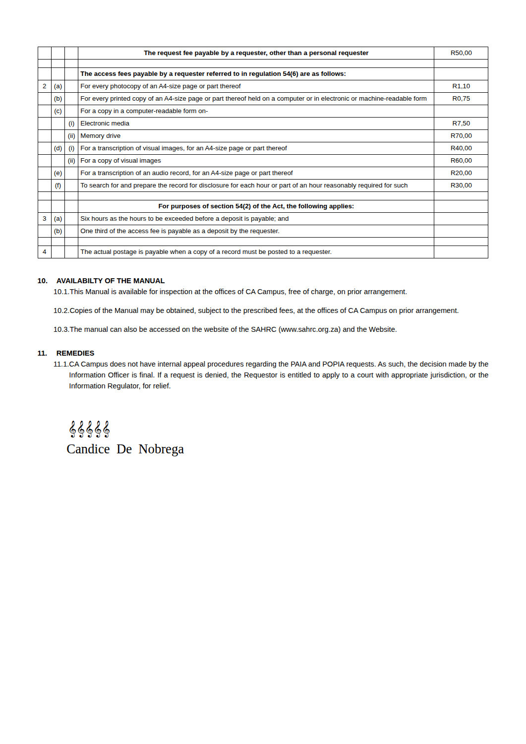| | | | The request fee payable by a requester, other than a personal requester | R50,00 |
| | | | The access fees payable by a requester referred to in regulation 54(6) are as follows: | |
| 2 | (a) | | For every photocopy of an A4-size page or part thereof | R1,10 |
| | (b) | | For every printed copy of an A4-size page or part thereof held on a computer or in electronic or machine-readable form | R0,75 |
| | (c) | | For a copy in a computer-readable form on- | |
| | | (i) | Electronic media | R7,50 |
| | | (ii) | Memory drive | R70,00 |
| | (d) | (i) | For a transcription of visual images, for an A4-size page or part thereof | R40,00 |
| | | (ii) | For a copy of visual images | R60,00 |
| | (e) | | For a transcription of an audio record, for an A4-size page or part thereof | R20,00 |
| | (f) | | To search for and prepare the record for disclosure for each hour or part of an hour reasonably required for such | R30,00 |
| | | | For purposes of section 54(2) of the Act, the following applies: | |
| 3 | (a) | | Six hours as the hours to be exceeded before a deposit is payable; and | |
| | (b) | | One third of the access fee is payable as a deposit by the requester. | |
| 4 | | | The actual postage is payable when a copy of a record must be posted to a requester. | |
10. AVAILABILTY OF THE MANUAL
10.1.
This Manual is available for inspection at the offices of CA Campus, free of charge, on prior arrangement.
10.2.
Copies of the Manual may be obtained, subject to the prescribed fees, at the offices of CA Campus on prior arrangement.
10.3.
The manual can also be accessed on the website of the SAHRC (www.sahrc.org.za) and the Website.
11. REMEDIES
11.1.
CA Campus does not have internal appeal procedures regarding the PAIA and POPIA requests. As such, the decision made by the Information Officer is final. If a request is denied, the Requestor is entitled to apply to a court with appropriate jurisdiction, or the Information Regulator, for relief.
 𝄞𝄞𝄞𝄞𝄞
Candice De Nobrega